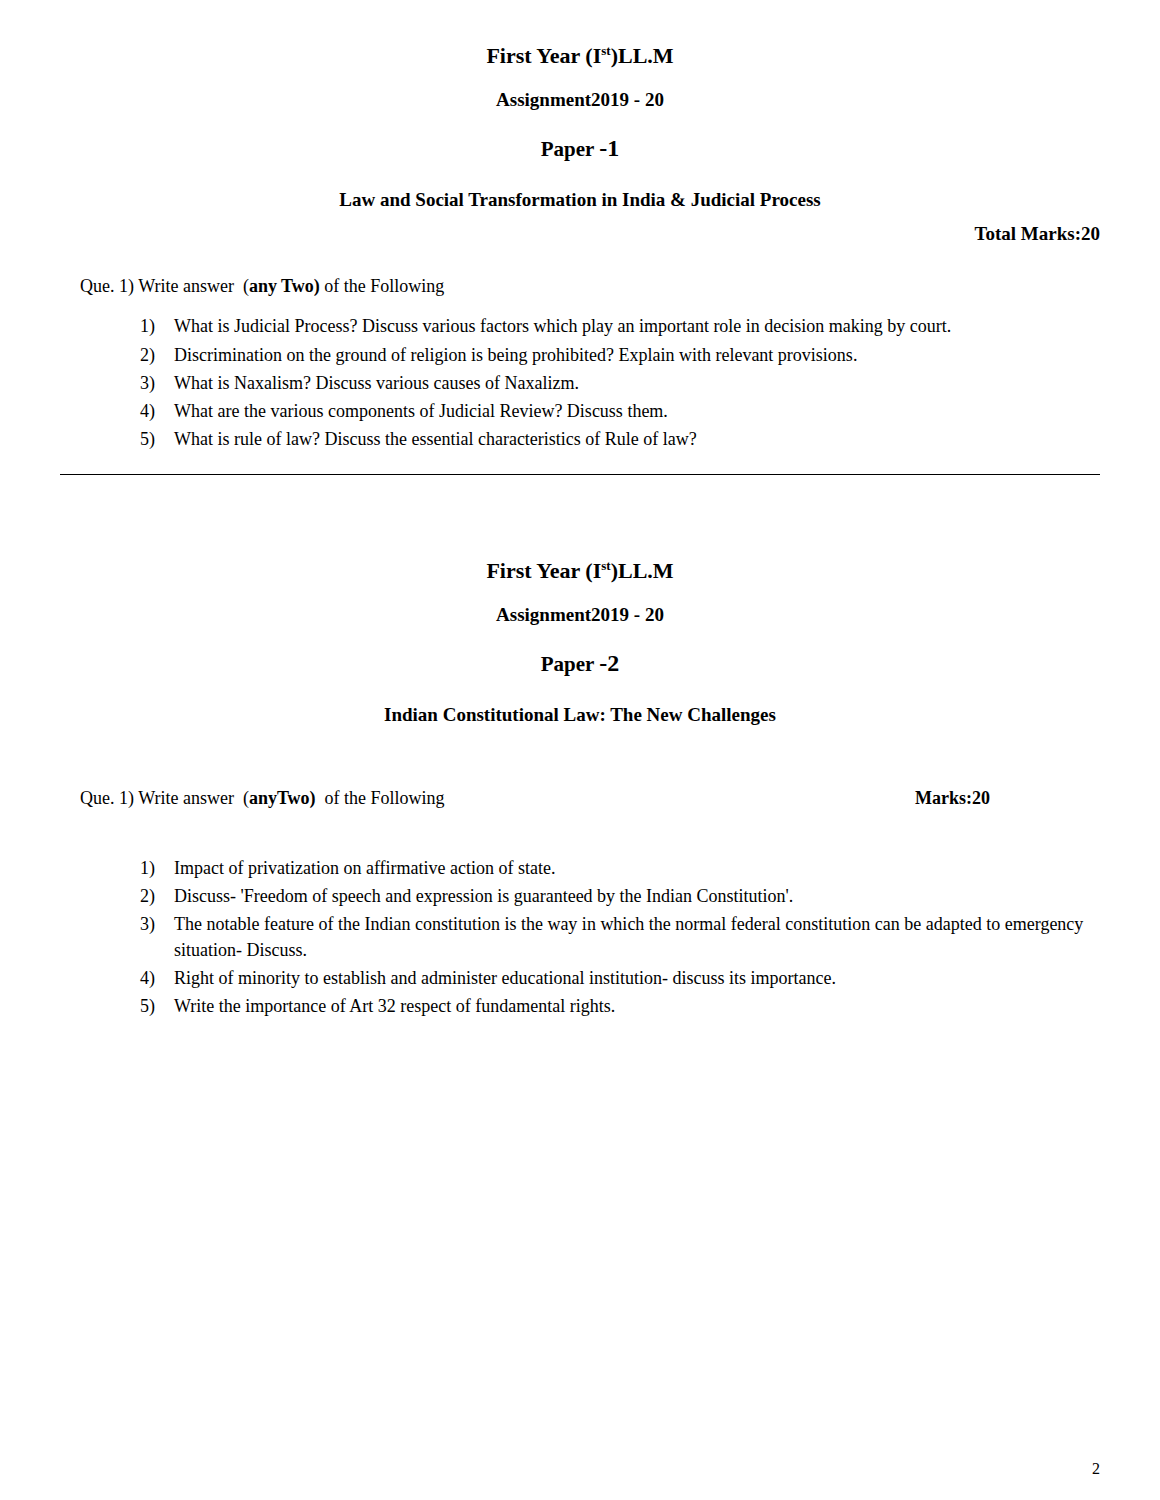First Year (Ist)LL.M
Assignment2019 - 20
Paper -1
Law and Social Transformation in India & Judicial Process
Total Marks:20
Que. 1) Write answer (any Two) of the Following
What is Judicial Process? Discuss various factors which play an important role in decision making by court.
Discrimination on the ground of religion is being prohibited? Explain with relevant provisions.
What is Naxalism? Discuss various causes of Naxalizm.
What are the various components of Judicial Review? Discuss them.
What is rule of law? Discuss the essential characteristics of Rule of law?
First Year (Ist)LL.M
Assignment2019 - 20
Paper -2
Indian Constitutional Law: The New Challenges
Que. 1) Write answer (anyTwo) of the Following Marks:20
Impact of privatization on affirmative action of state.
Discuss- 'Freedom of speech and expression is guaranteed by the Indian Constitution'.
The notable feature of the Indian constitution is the way in which the normal federal constitution can be adapted to emergency situation- Discuss.
Right of minority to establish and administer educational institution- discuss its importance.
Write the importance of Art 32 respect of fundamental rights.
2